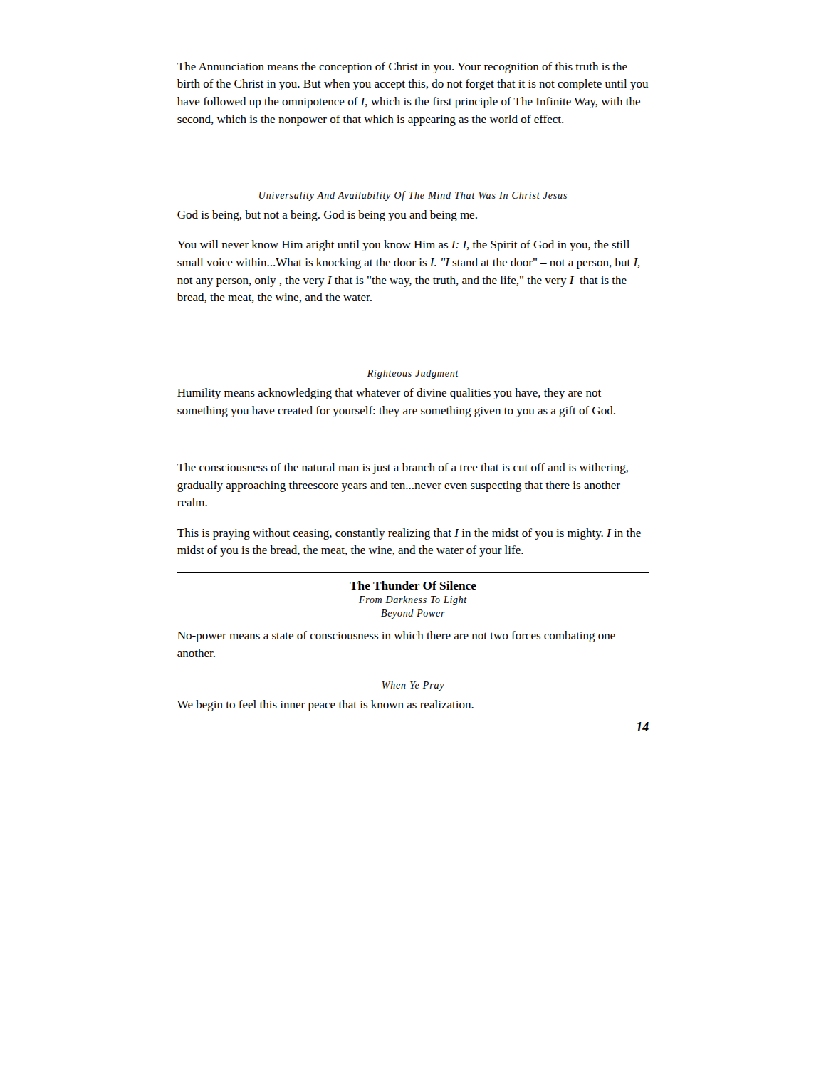The Annunciation means the conception of Christ in you. Your recognition of this truth is the birth of the Christ in you. But when you accept this, do not forget that it is not complete until you have followed up the omnipotence of I, which is the first principle of The Infinite Way, with the second, which is the nonpower of that which is appearing as the world of effect.
Universality And Availability Of The Mind That Was In Christ Jesus
God is being, but not a being. God is being you and being me.
You will never know Him aright until you know Him as I: I, the Spirit of God in you, the still small voice within...What is knocking at the door is I. "I stand at the door" – not a person, but I, not any person, only , the very I that is "the way, the truth, and the life," the very I that is the bread, the meat, the wine, and the water.
Righteous Judgment
Humility means acknowledging that whatever of divine qualities you have, they are not something you have created for yourself: they are something given to you as a gift of God.
The consciousness of the natural man is just a branch of a tree that is cut off and is withering, gradually approaching threescore years and ten...never even suspecting that there is another realm.
This is praying without ceasing, constantly realizing that I in the midst of you is mighty. I in the midst of you is the bread, the meat, the wine, and the water of your life.
The Thunder Of Silence
From Darkness To Light
Beyond Power
No-power means a state of consciousness in which there are not two forces combating one another.
When Ye Pray
We begin to feel this inner peace that is known as realization.
14